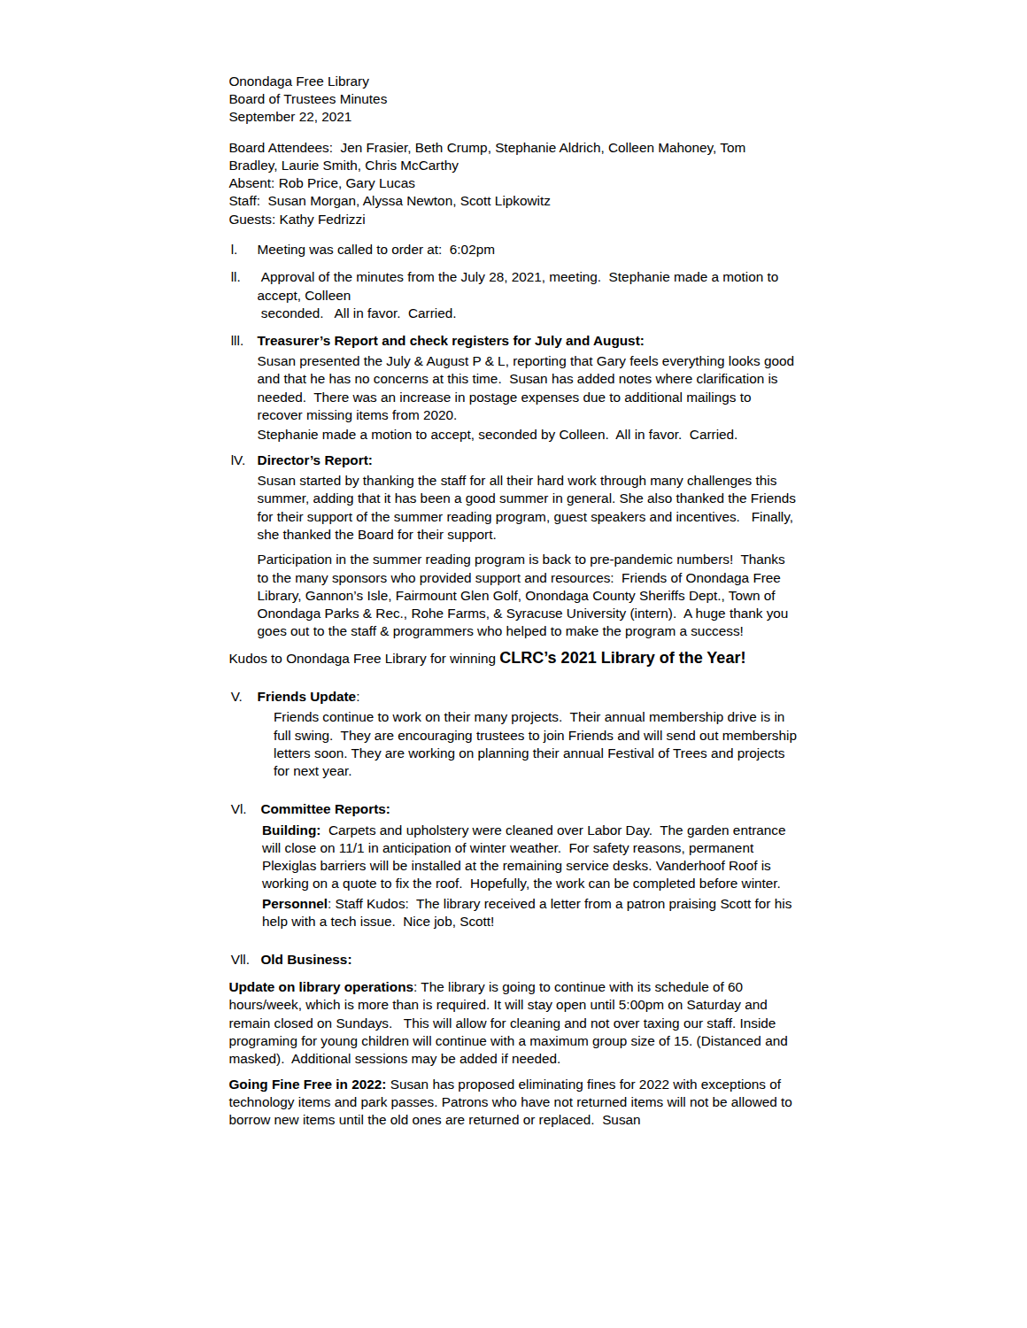Onondaga Free Library
Board of Trustees Minutes
September 22, 2021
Board Attendees: Jen Frasier, Beth Crump, Stephanie Aldrich, Colleen Mahoney, Tom Bradley, Laurie Smith, Chris McCarthy
Absent: Rob Price, Gary Lucas
Staff: Susan Morgan, Alyssa Newton, Scott Lipkowitz
Guests: Kathy Fedrizzi
l.
Meeting was called to order at: 6:02pm
ll.
Approval of the minutes from the July 28, 2021, meeting. Stephanie made a motion to accept, Colleen
seconded. All in favor. Carried.
lll.
Treasurer’s Report and check registers for July and August:
Susan presented the July & August P & L, reporting that Gary feels everything looks good and that he has no concerns at this time. Susan has added notes where clarification is needed. There was an increase in postage expenses due to additional mailings to recover missing items from 2020.
Stephanie made a motion to accept, seconded by Colleen. All in favor. Carried.
lV.
Director’s Report:
Susan started by thanking the staff for all their hard work through many challenges this summer, adding that it has been a good summer in general. She also thanked the Friends for their support of the summer reading program, guest speakers and incentives. Finally, she thanked the Board for their support.
Participation in the summer reading program is back to pre-pandemic numbers! Thanks to the many sponsors who provided support and resources: Friends of Onondaga Free Library, Gannon’s Isle, Fairmount Glen Golf, Onondaga County Sheriffs Dept., Town of Onondaga Parks & Rec., Rohe Farms, & Syracuse University (intern). A huge thank you goes out to the staff & programmers who helped to make the program a success!
Kudos to Onondaga Free Library for winning CLRC’s 2021 Library of the Year!
V.
Friends Update:
Friends continue to work on their many projects. Their annual membership drive is in full swing. They are encouraging trustees to join Friends and will send out membership letters soon. They are working on planning their annual Festival of Trees and projects for next year.
Vl.
Committee Reports:
Building: Carpets and upholstery were cleaned over Labor Day. The garden entrance will close on 11/1 in anticipation of winter weather. For safety reasons, permanent Plexiglas barriers will be installed at the remaining service desks. Vanderhoof Roof is working on a quote to fix the roof. Hopefully, the work can be completed before winter.
Personnel: Staff Kudos: The library received a letter from a patron praising Scott for his help with a tech issue. Nice job, Scott!
Vll.
Old Business:
Update on library operations: The library is going to continue with its schedule of 60 hours/week, which is more than is required. It will stay open until 5:00pm on Saturday and remain closed on Sundays. This will allow for cleaning and not over taxing our staff. Inside programing for young children will continue with a maximum group size of 15. (Distanced and masked). Additional sessions may be added if needed.
Going Fine Free in 2022: Susan has proposed eliminating fines for 2022 with exceptions of technology items and park passes. Patrons who have not returned items will not be allowed to borrow new items until the old ones are returned or replaced. Susan